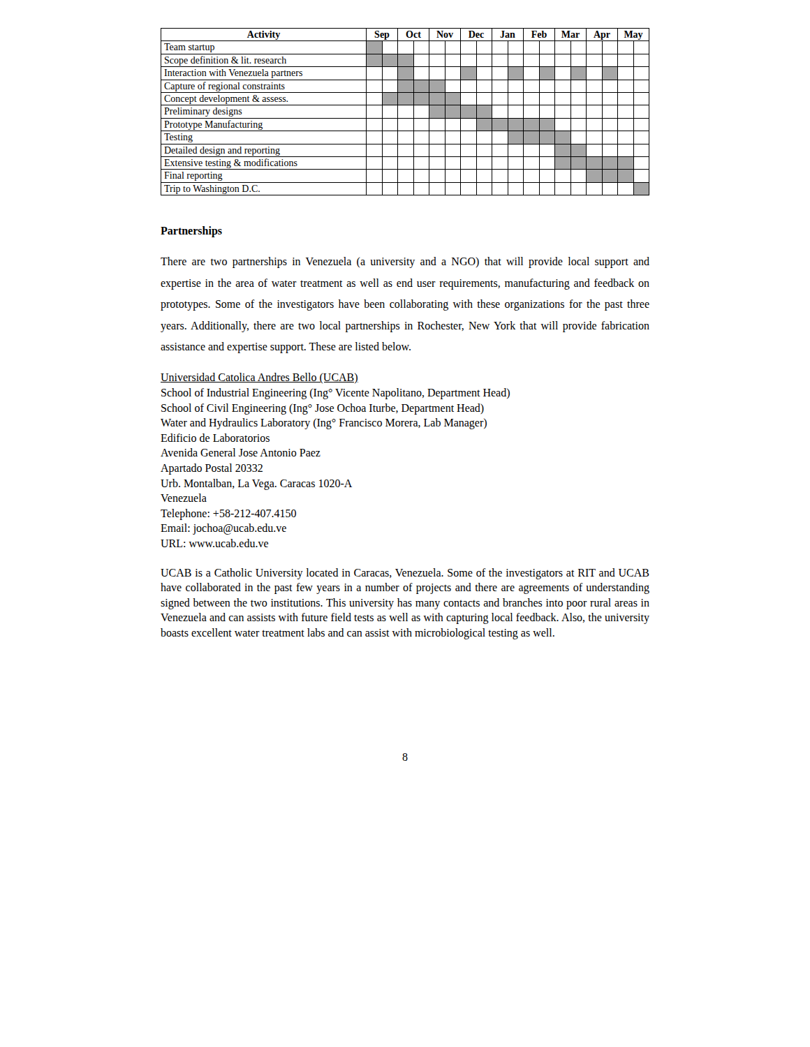| Activity | Sep | Oct | Nov | Dec | Jan | Feb | Mar | Apr | May |
| --- | --- | --- | --- | --- | --- | --- | --- | --- | --- |
| Team startup | | | | | | | | | | | | | | | | | | |
| Scope definition & lit. research | | | | | | | | | | | | | | | | | | |
| Interaction with Venezuela partners | | | | | | | | | | | | | | | | | | |
| Capture of regional constraints | | | | | | | | | | | | | | | | | | |
| Concept development & assess. | | | | | | | | | | | | | | | | | | |
| Preliminary designs | | | | | | | | | | | | | | | | | | |
| Prototype Manufacturing | | | | | | | | | | | | | | | | | | |
| Testing | | | | | | | | | | | | | | | | | | |
| Detailed design and reporting | | | | | | | | | | | | | | | | | | |
| Extensive testing & modifications | | | | | | | | | | | | | | | | | | |
| Final reporting | | | | | | | | | | | | | | | | | | |
| Trip to Washington D.C. | | | | | | | | | | | | | | | | | | |
Partnerships
There are two partnerships in Venezuela (a university and a NGO) that will provide local support and expertise in the area of water treatment as well as end user requirements, manufacturing and feedback on prototypes. Some of the investigators have been collaborating with these organizations for the past three years. Additionally, there are two local partnerships in Rochester, New York that will provide fabrication assistance and expertise support. These are listed below.
Universidad Catolica Andres Bello (UCAB)
School of Industrial Engineering (Ing° Vicente Napolitano, Department Head)
School of Civil Engineering (Ing° Jose Ochoa Iturbe, Department Head)
Water and Hydraulics Laboratory (Ing° Francisco Morera, Lab Manager)
Edificio de Laboratorios
Avenida General Jose Antonio Paez
Apartado Postal 20332
Urb. Montalban, La Vega. Caracas 1020-A
Venezuela
Telephone: +58-212-407.4150
Email: jochoa@ucab.edu.ve
URL: www.ucab.edu.ve
UCAB is a Catholic University located in Caracas, Venezuela. Some of the investigators at RIT and UCAB have collaborated in the past few years in a number of projects and there are agreements of understanding signed between the two institutions. This university has many contacts and branches into poor rural areas in Venezuela and can assists with future field tests as well as with capturing local feedback. Also, the university boasts excellent water treatment labs and can assist with microbiological testing as well.
8